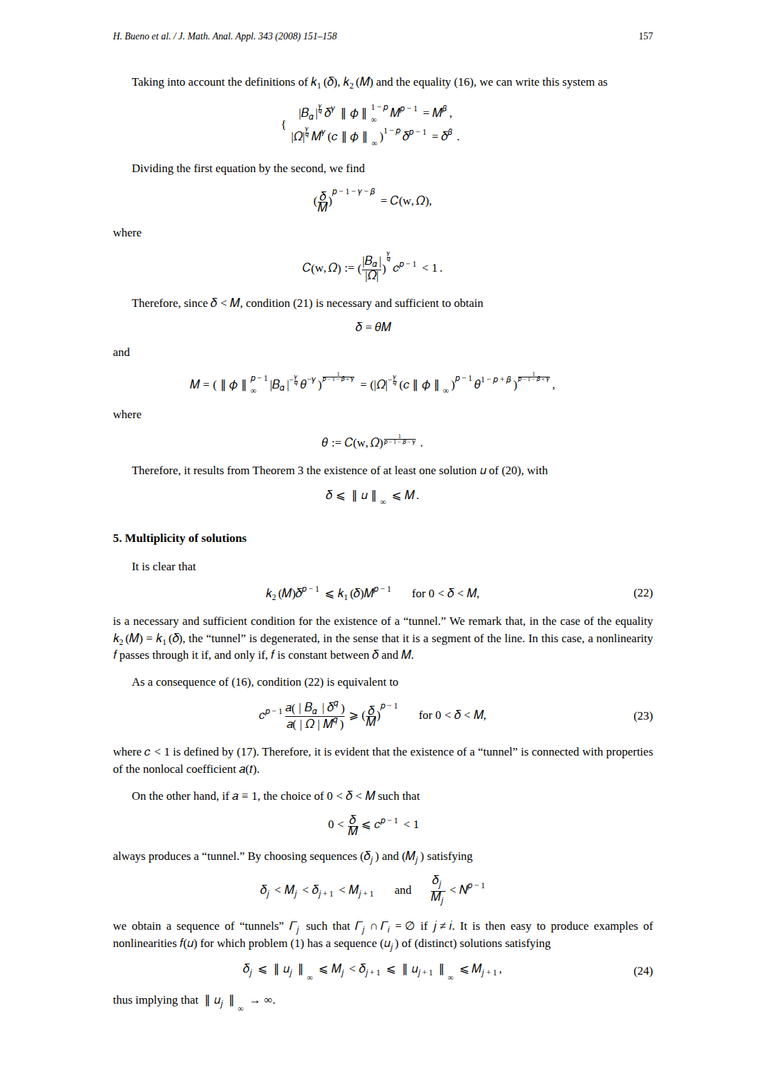H. Bueno et al. / J. Math. Anal. Appl. 343 (2008) 151–158 157
Taking into account the definitions of k1(δ), k2(M) and the equality (16), we can write this system as
{ |Bα|γq δγ ∥ϕ∥∞1−p Mp−1 = Mβ , |Ω|γq Mγ (c∥ϕ∥∞)1−p δp−1 = δβ .
Dividing the first equation by the second, we find
(δM) p−1−γ−β = C(w,Ω),
where
C(w,Ω) := (|Bα||Ω|) γq cp−1 <1.
Therefore, since δ<M, condition (21) is necessary and sufficient to obtain
δ=θM
and
M= ( ∥ϕ∥∞p−1 |Bα|−γq θ−γ ) 1p−1−β+γ = ( |Ω|−γq (c∥ϕ∥∞)p−1 θ1−p+β ) 1p−1−β+γ ,
where
θ:= C(w,Ω) 1p−1−β−γ .
Therefore, it results from Theorem 3 the existence of at least one solution u of (20), with
δ⩽∥u∥∞⩽M.
5. Multiplicity of solutions
It is clear that
k2(M) δp−1 ⩽ k1(δ) Mp−1 for 0<δ<M,
(22)
is a necessary and sufficient condition for the existence of a “tunnel.” We remark that, in the case of the equality k2(M)=k1(δ), the “tunnel” is degenerated, in the sense that it is a segment of the line. In this case, a nonlinearity f passes through it if, and only if, f is constant between δ and M.
As a consequence of (16), condition (22) is equivalent to
cp−1 a(|Bα|δq) a(|Ω|Mq) ⩾ (δM) p−1 for 0<δ<M,
(23)
where c<1 is defined by (17). Therefore, it is evident that the existence of a “tunnel” is connected with properties of the nonlocal coefficient a(t).
On the other hand, if a≡1, the choice of 0<δ<M such that
0<δM⩽ cp−1<1
always produces a “tunnel.” By choosing sequences (δj) and (Mj) satisfying
δj<Mj< δj+1< Mj+1 and δjMj < Np−1
we obtain a sequence of “tunnels” Γj such that Γj∩Γi=∅ if j≠i. It is then easy to produce examples of nonlinearities f(u) for which problem (1) has a sequence (uj) of (distinct) solutions satisfying
δj⩽ ∥uj∥∞ ⩽Mj< δj+1⩽ ∥uj+1∥∞ ⩽Mj+1,
(24)
thus implying that ∥uj∥∞→∞.